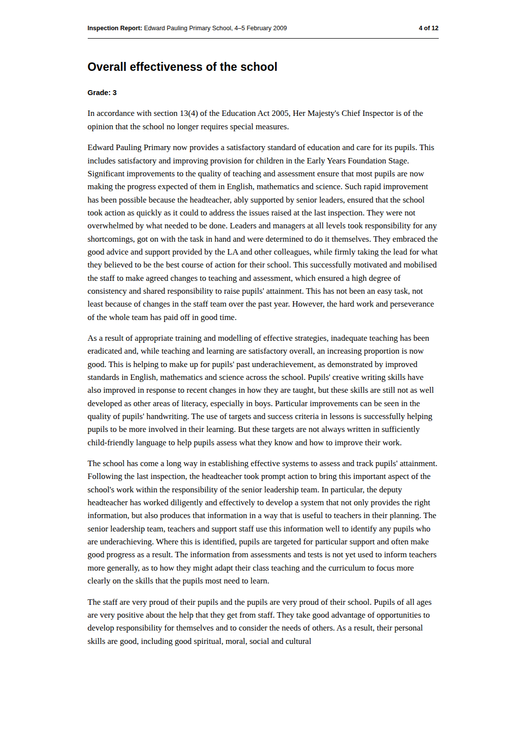Inspection Report: Edward Pauling Primary School, 4–5 February 2009
4 of 12
Overall effectiveness of the school
Grade: 3
In accordance with section 13(4) of the Education Act 2005, Her Majesty's Chief Inspector is of the opinion that the school no longer requires special measures.
Edward Pauling Primary now provides a satisfactory standard of education and care for its pupils. This includes satisfactory and improving provision for children in the Early Years Foundation Stage. Significant improvements to the quality of teaching and assessment ensure that most pupils are now making the progress expected of them in English, mathematics and science. Such rapid improvement has been possible because the headteacher, ably supported by senior leaders, ensured that the school took action as quickly as it could to address the issues raised at the last inspection. They were not overwhelmed by what needed to be done. Leaders and managers at all levels took responsibility for any shortcomings, got on with the task in hand and were determined to do it themselves. They embraced the good advice and support provided by the LA and other colleagues, while firmly taking the lead for what they believed to be the best course of action for their school. This successfully motivated and mobilised the staff to make agreed changes to teaching and assessment, which ensured a high degree of consistency and shared responsibility to raise pupils' attainment. This has not been an easy task, not least because of changes in the staff team over the past year. However, the hard work and perseverance of the whole team has paid off in good time.
As a result of appropriate training and modelling of effective strategies, inadequate teaching has been eradicated and, while teaching and learning are satisfactory overall, an increasing proportion is now good. This is helping to make up for pupils' past underachievement, as demonstrated by improved standards in English, mathematics and science across the school. Pupils' creative writing skills have also improved in response to recent changes in how they are taught, but these skills are still not as well developed as other areas of literacy, especially in boys. Particular improvements can be seen in the quality of pupils' handwriting. The use of targets and success criteria in lessons is successfully helping pupils to be more involved in their learning. But these targets are not always written in sufficiently child-friendly language to help pupils assess what they know and how to improve their work.
The school has come a long way in establishing effective systems to assess and track pupils' attainment. Following the last inspection, the headteacher took prompt action to bring this important aspect of the school's work within the responsibility of the senior leadership team. In particular, the deputy headteacher has worked diligently and effectively to develop a system that not only provides the right information, but also produces that information in a way that is useful to teachers in their planning. The senior leadership team, teachers and support staff use this information well to identify any pupils who are underachieving. Where this is identified, pupils are targeted for particular support and often make good progress as a result. The information from assessments and tests is not yet used to inform teachers more generally, as to how they might adapt their class teaching and the curriculum to focus more clearly on the skills that the pupils most need to learn.
The staff are very proud of their pupils and the pupils are very proud of their school. Pupils of all ages are very positive about the help that they get from staff. They take good advantage of opportunities to develop responsibility for themselves and to consider the needs of others. As a result, their personal skills are good, including good spiritual, moral, social and cultural